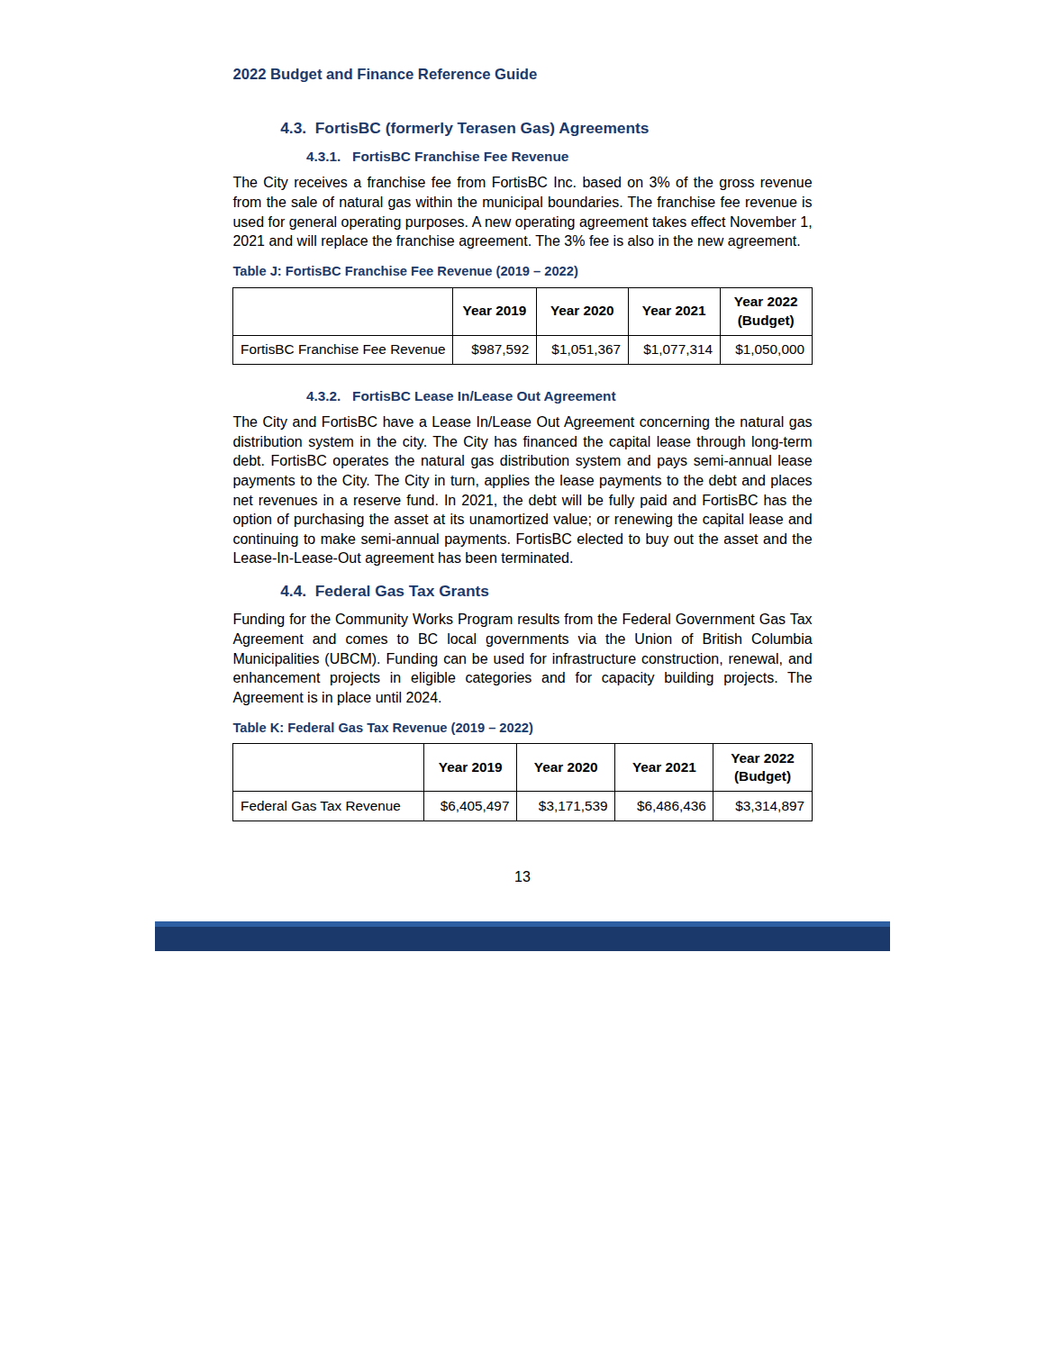2022 Budget and Finance Reference Guide
4.3. FortisBC (formerly Terasen Gas) Agreements
4.3.1. FortisBC Franchise Fee Revenue
The City receives a franchise fee from FortisBC Inc. based on 3% of the gross revenue from the sale of natural gas within the municipal boundaries. The franchise fee revenue is used for general operating purposes. A new operating agreement takes effect November 1, 2021 and will replace the franchise agreement. The 3% fee is also in the new agreement.
Table J: FortisBC Franchise Fee Revenue (2019 – 2022)
| | Year 2019 | Year 2020 | Year 2021 | Year 2022 (Budget) |
| FortisBC Franchise Fee Revenue | $987,592 | $1,051,367 | $1,077,314 | $1,050,000 |
4.3.2. FortisBC Lease In/Lease Out Agreement
The City and FortisBC have a Lease In/Lease Out Agreement concerning the natural gas distribution system in the city. The City has financed the capital lease through long-term debt. FortisBC operates the natural gas distribution system and pays semi-annual lease payments to the City. The City in turn, applies the lease payments to the debt and places net revenues in a reserve fund. In 2021, the debt will be fully paid and FortisBC has the option of purchasing the asset at its unamortized value; or renewing the capital lease and continuing to make semi-annual payments. FortisBC elected to buy out the asset and the Lease-In-Lease-Out agreement has been terminated.
4.4. Federal Gas Tax Grants
Funding for the Community Works Program results from the Federal Government Gas Tax Agreement and comes to BC local governments via the Union of British Columbia Municipalities (UBCM). Funding can be used for infrastructure construction, renewal, and enhancement projects in eligible categories and for capacity building projects. The Agreement is in place until 2024.
Table K: Federal Gas Tax Revenue (2019 – 2022)
| | Year 2019 | Year 2020 | Year 2021 | Year 2022 (Budget) |
| Federal Gas Tax Revenue | $6,405,497 | $3,171,539 | $6,486,436 | $3,314,897 |
13